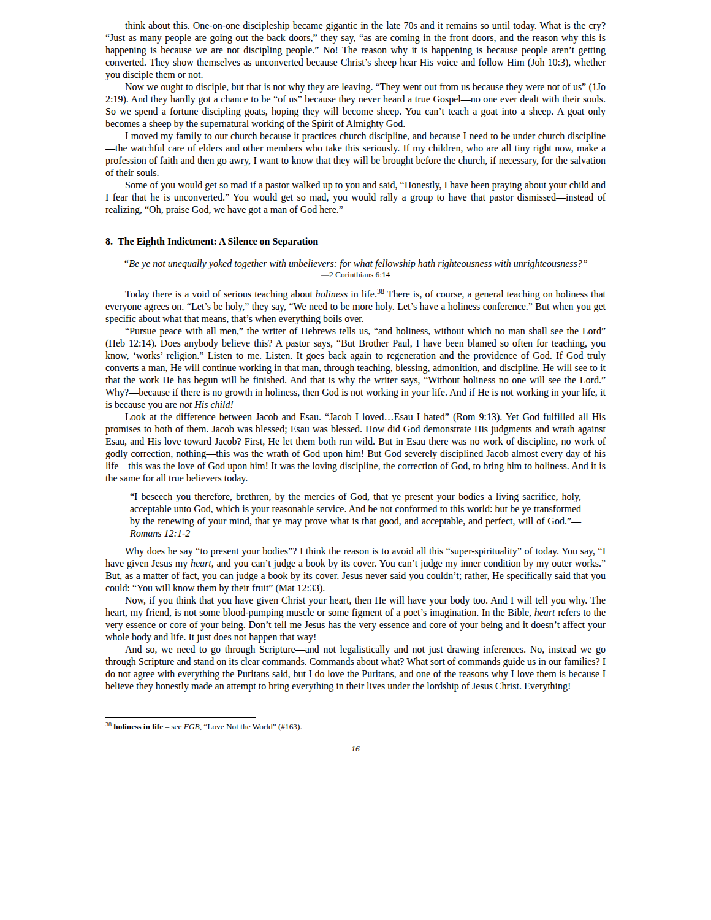think about this. One-on-one discipleship became gigantic in the late 70s and it remains so until today. What is the cry? “Just as many people are going out the back doors,” they say, “as are coming in the front doors, and the reason why this is happening is because we are not discipling people.” No! The reason why it is happening is because people aren’t getting converted. They show themselves as unconverted because Christ’s sheep hear His voice and follow Him (Joh 10:3), whether you disciple them or not.
Now we ought to disciple, but that is not why they are leaving. “They went out from us because they were not of us” (1Jo 2:19). And they hardly got a chance to be “of us” because they never heard a true Gospel—no one ever dealt with their souls. So we spend a fortune discipling goats, hoping they will become sheep. You can’t teach a goat into a sheep. A goat only becomes a sheep by the supernatural working of the Spirit of Almighty God.
I moved my family to our church because it practices church discipline, and because I need to be under church discipline—the watchful care of elders and other members who take this seriously. If my children, who are all tiny right now, make a profession of faith and then go awry, I want to know that they will be brought before the church, if necessary, for the salvation of their souls.
Some of you would get so mad if a pastor walked up to you and said, “Honestly, I have been praying about your child and I fear that he is unconverted.” You would get so mad, you would rally a group to have that pastor dismissed—instead of realizing, “Oh, praise God, we have got a man of God here.”
8. The Eighth Indictment: A Silence on Separation
“Be ye not unequally yoked together with unbelievers: for what fellowship hath righteousness with unrighteousness?”
—2 Corinthians 6:14
Today there is a void of serious teaching about holiness in life.38 There is, of course, a general teaching on holiness that everyone agrees on. “Let’s be holy,” they say, “We need to be more holy. Let’s have a holiness conference.” But when you get specific about what that means, that’s when everything boils over.
“Pursue peace with all men,” the writer of Hebrews tells us, “and holiness, without which no man shall see the Lord” (Heb 12:14). Does anybody believe this? A pastor says, “But Brother Paul, I have been blamed so often for teaching, you know, ‘works’ religion.” Listen to me. Listen. It goes back again to regeneration and the providence of God. If God truly converts a man, He will continue working in that man, through teaching, blessing, admonition, and discipline. He will see to it that the work He has begun will be finished. And that is why the writer says, “Without holiness no one will see the Lord.” Why?—because if there is no growth in holiness, then God is not working in your life. And if He is not working in your life, it is because you are not His child!
Look at the difference between Jacob and Esau. “Jacob I loved…Esau I hated” (Rom 9:13). Yet God fulfilled all His promises to both of them. Jacob was blessed; Esau was blessed. How did God demonstrate His judgments and wrath against Esau, and His love toward Jacob? First, He let them both run wild. But in Esau there was no work of discipline, no work of godly correction, nothing—this was the wrath of God upon him! But God severely disciplined Jacob almost every day of his life—this was the love of God upon him! It was the loving discipline, the correction of God, to bring him to holiness. And it is the same for all true believers today.
“I beseech you therefore, brethren, by the mercies of God, that ye present your bodies a living sacrifice, holy, acceptable unto God, which is your reasonable service. And be not conformed to this world: but be ye transformed by the renewing of your mind, that ye may prove what is that good, and acceptable, and perfect, will of God.”—Romans 12:1-2
Why does he say “to present your bodies”? I think the reason is to avoid all this “super-spirituality” of today. You say, “I have given Jesus my heart, and you can’t judge a book by its cover. You can’t judge my inner condition by my outer works.” But, as a matter of fact, you can judge a book by its cover. Jesus never said you couldn’t; rather, He specifically said that you could: “You will know them by their fruit” (Mat 12:33).
Now, if you think that you have given Christ your heart, then He will have your body too. And I will tell you why. The heart, my friend, is not some blood-pumping muscle or some figment of a poet’s imagination. In the Bible, heart refers to the very essence or core of your being. Don’t tell me Jesus has the very essence and core of your being and it doesn’t affect your whole body and life. It just does not happen that way!
And so, we need to go through Scripture—and not legalistically and not just drawing inferences. No, instead we go through Scripture and stand on its clear commands. Commands about what? What sort of commands guide us in our families? I do not agree with everything the Puritans said, but I do love the Puritans, and one of the reasons why I love them is because I believe they honestly made an attempt to bring everything in their lives under the lordship of Jesus Christ. Everything!
38 holiness in life – see FGB, “Love Not the World” (#163).
16